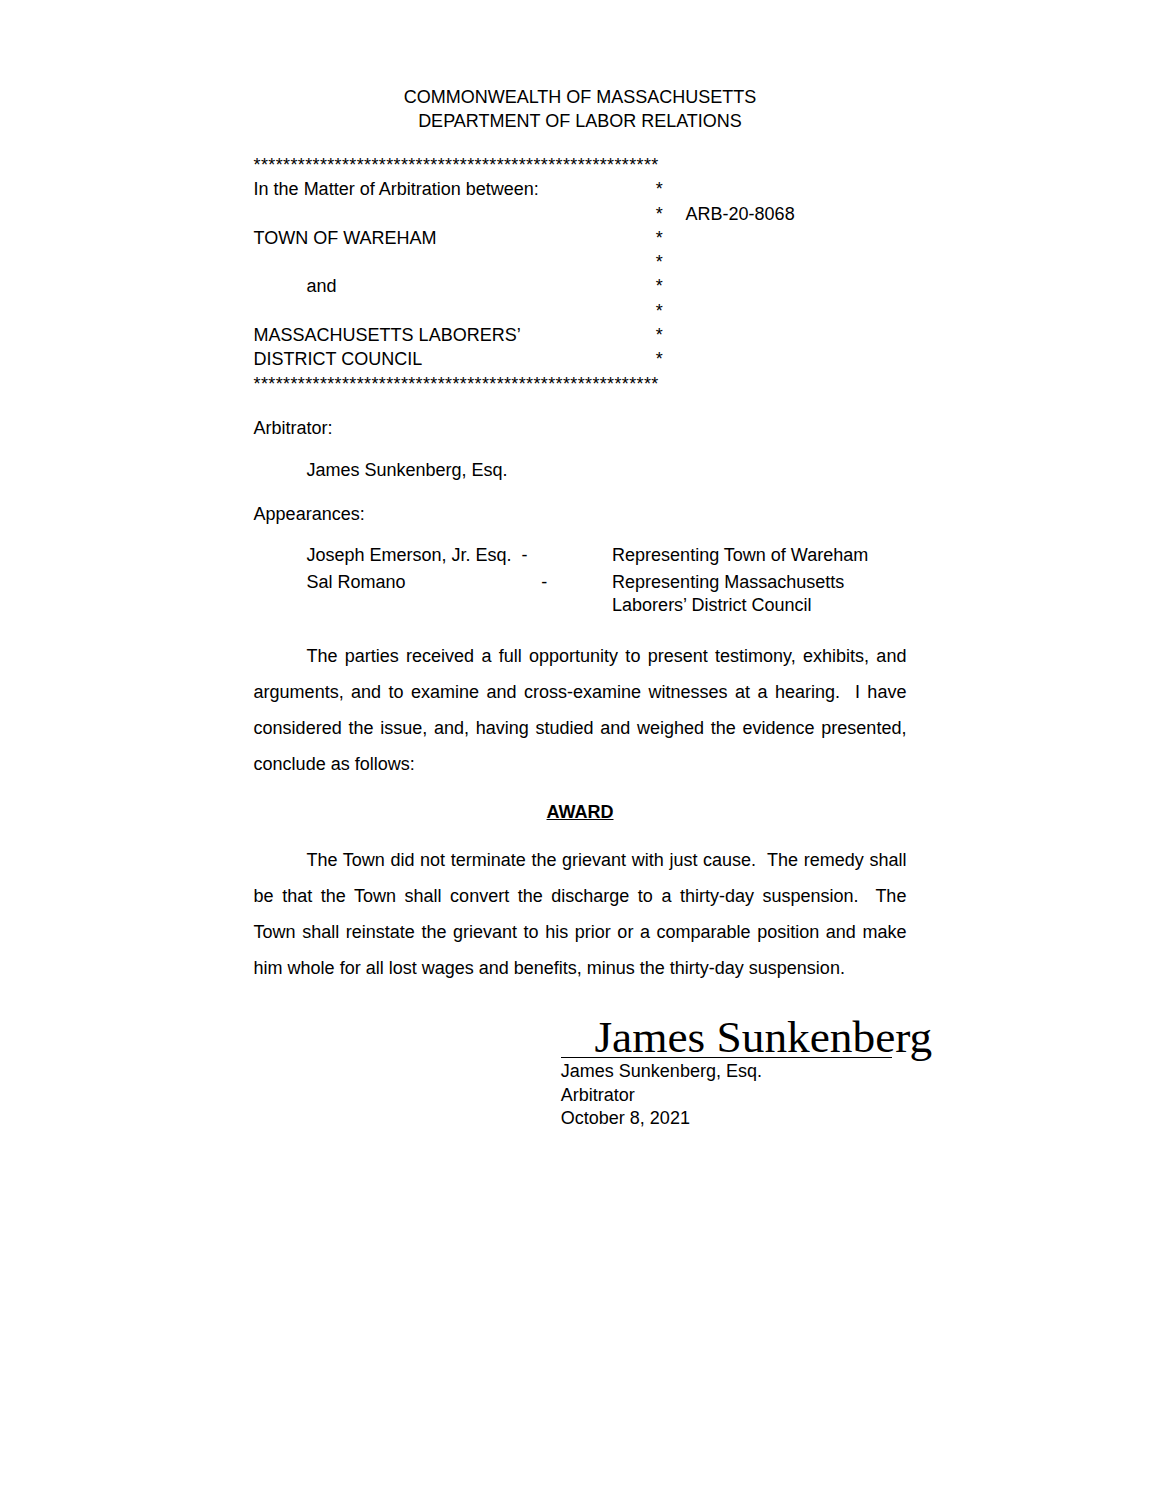COMMONWEALTH OF MASSACHUSETTS
DEPARTMENT OF LABOR RELATIONS
*******************************************************
| In the Matter of Arbitration between: | * | |
| | * | ARB-20-8068 |
| TOWN OF WAREHAM | * | |
| | * | |
| and | * | |
| | * | |
| MASSACHUSETTS LABORERS’ | * | |
| DISTRICT COUNCIL | * | |
*******************************************************
Arbitrator:
James Sunkenberg, Esq.
Appearances:
| Joseph Emerson, Jr. Esq. - | | Representing Town of Wareham |
| Sal Romano | - | Representing Massachusetts Laborers’ District Council |
The parties received a full opportunity to present testimony, exhibits, and arguments, and to examine and cross-examine witnesses at a hearing. I have considered the issue, and, having studied and weighed the evidence presented, conclude as follows:
AWARD
The Town did not terminate the grievant with just cause. The remedy shall be that the Town shall convert the discharge to a thirty-day suspension. The Town shall reinstate the grievant to his prior or a comparable position and make him whole for all lost wages and benefits, minus the thirty-day suspension.
James Sunkenberg
James Sunkenberg, Esq.
Arbitrator
October 8, 2021